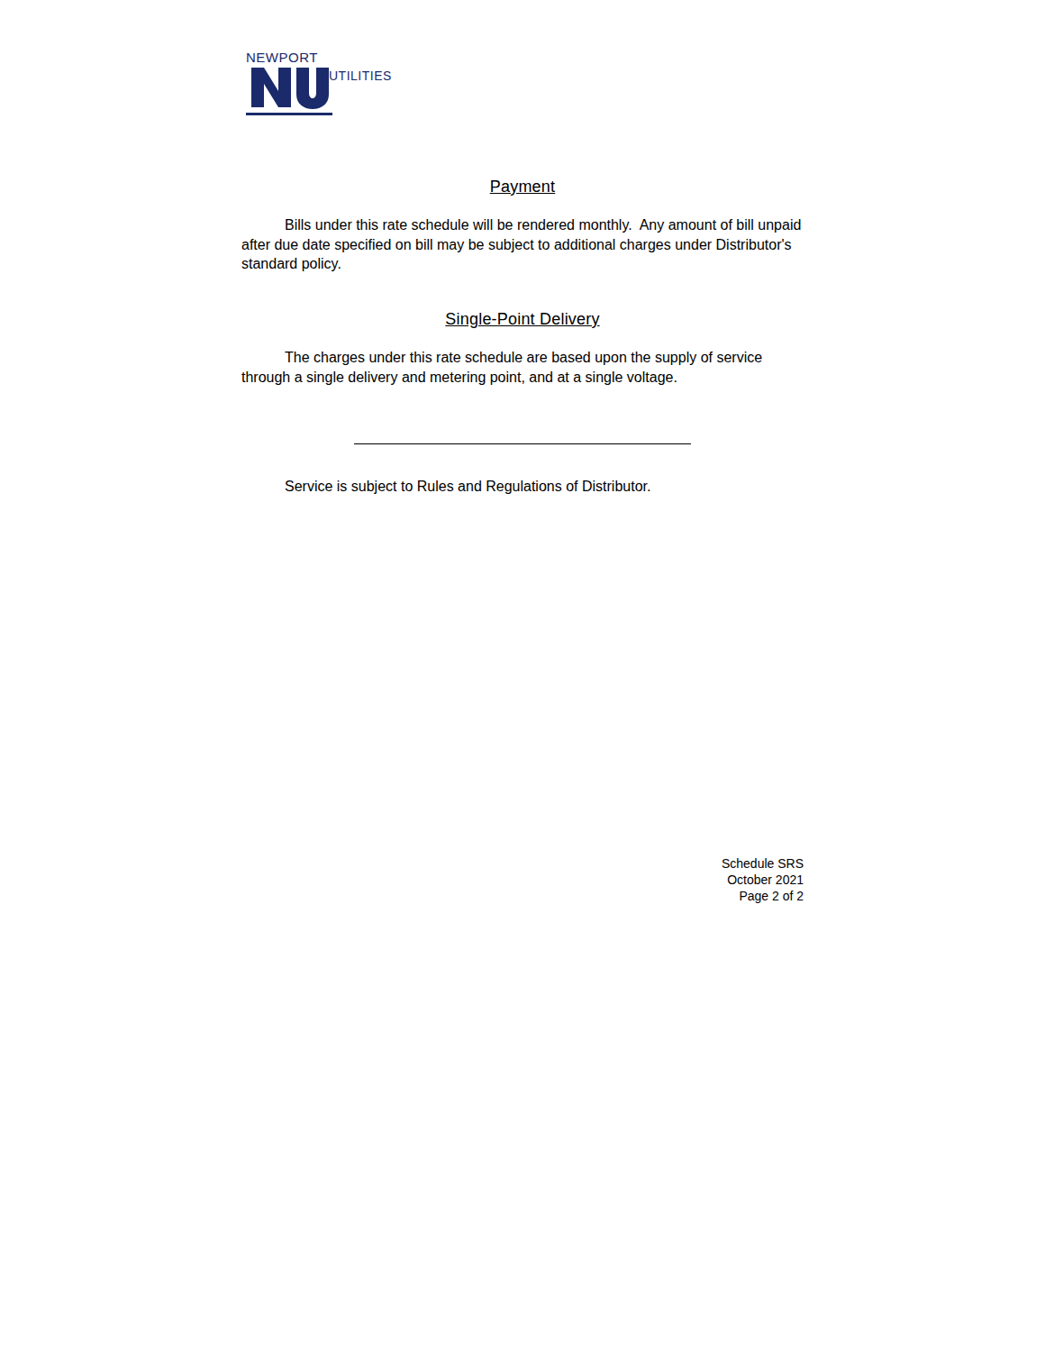NEWPORT UTILITIES
Payment
Bills under this rate schedule will be rendered monthly. Any amount of bill unpaid after due date specified on bill may be subject to additional charges under Distributor's standard policy.
Single-Point Delivery
The charges under this rate schedule are based upon the supply of service through a single delivery and metering point, and at a single voltage.
Service is subject to Rules and Regulations of Distributor.
Schedule SRS
October 2021
Page 2 of 2